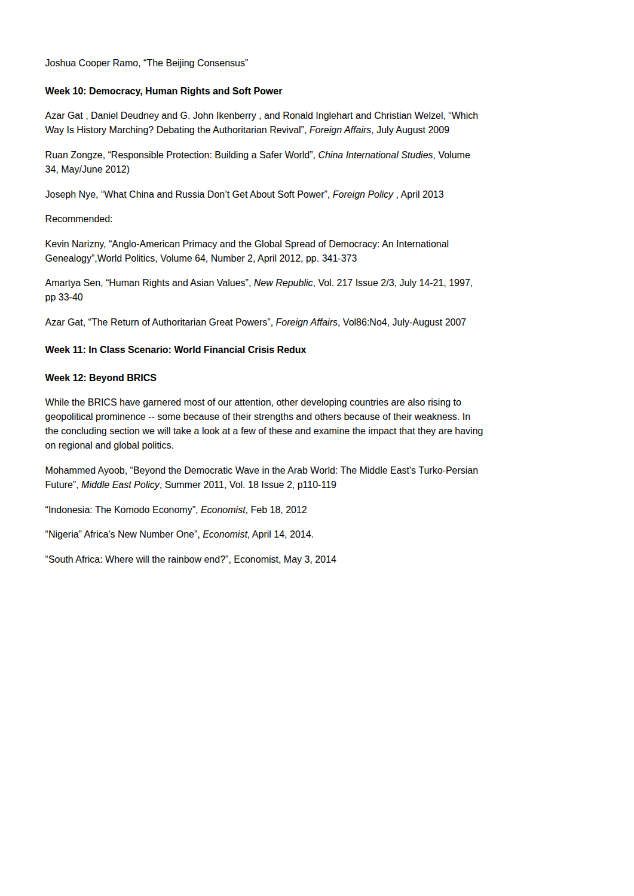Joshua Cooper Ramo, “The Beijing Consensus”
Week 10: Democracy, Human Rights and Soft Power
Azar Gat , Daniel Deudney and G. John Ikenberry , and Ronald Inglehart and Christian Welzel, “Which Way Is History Marching? Debating the Authoritarian Revival”, Foreign Affairs, July August 2009
Ruan Zongze, “Responsible Protection: Building a Safer World”, China International Studies, Volume 34, May/June 2012)
Joseph Nye, “What China and Russia Don’t Get About Soft Power”, Foreign Policy , April 2013
Recommended:
Kevin Narizny, “Anglo-American Primacy and the Global Spread of Democracy: An International Genealogy”,World Politics, Volume 64, Number 2, April 2012, pp. 341-373
Amartya Sen, “Human Rights and Asian Values”, New Republic, Vol. 217 Issue 2/3, July 14-21, 1997, pp 33-40
Azar Gat, “The Return of Authoritarian Great Powers”, Foreign Affairs, Vol86:No4, July-August 2007
Week 11: In Class Scenario: World Financial Crisis Redux
Week 12: Beyond BRICS
While the BRICS have garnered most of our attention, other developing countries are also rising to geopolitical prominence -- some because of their strengths and others because of their weakness. In the concluding section we will take a look at a few of these and examine the impact that they are having on regional and global politics.
Mohammed Ayoob, “Beyond the Democratic Wave in the Arab World: The Middle East's Turko-Persian Future”, Middle East Policy, Summer 2011, Vol. 18 Issue 2, p110-119
“Indonesia: The Komodo Economy”, Economist, Feb 18, 2012
“Nigeria” Africa's New Number One”, Economist, April 14, 2014.
“South Africa: Where will the rainbow end?”, Economist, May 3, 2014